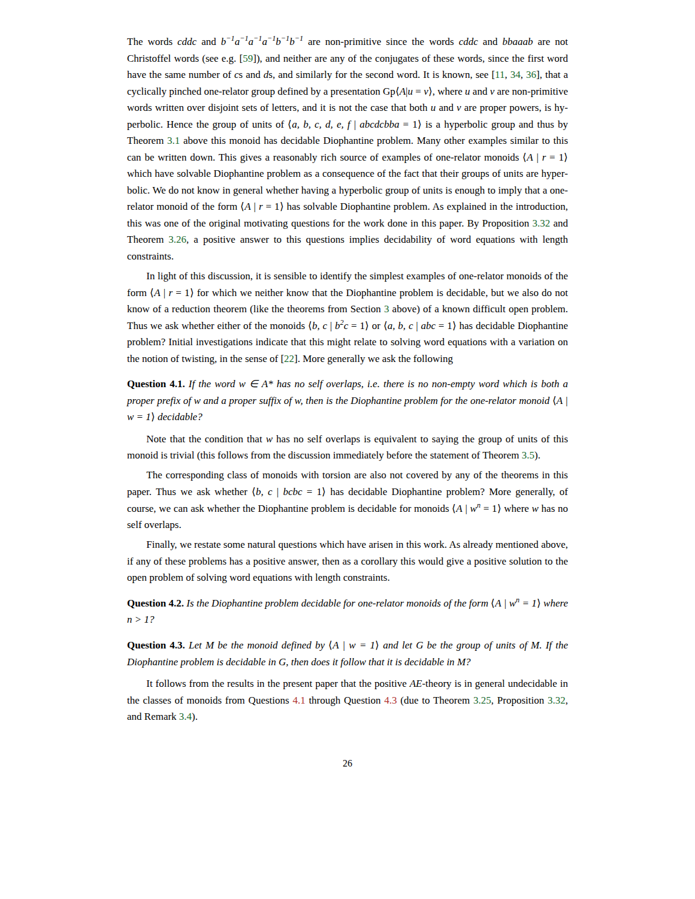The words cddc and b−1a−1a−1a−1b−1b−1 are non-primitive since the words cddc and bbaaab are not Christoffel words (see e.g. [59]), and neither are any of the conjugates of these words, since the first word have the same number of cs and ds, and similarly for the second word. It is known, see [11, 34, 36], that a cyclically pinched one-relator group defined by a presentation Gp⟨A|u = v⟩, where u and v are non-primitive words written over disjoint sets of letters, and it is not the case that both u and v are proper powers, is hyperbolic. Hence the group of units of ⟨a, b, c, d, e, f | abcdcbba = 1⟩ is a hyperbolic group and thus by Theorem 3.1 above this monoid has decidable Diophantine problem. Many other examples similar to this can be written down. This gives a reasonably rich source of examples of one-relator monoids ⟨A | r = 1⟩ which have solvable Diophantine problem as a consequence of the fact that their groups of units are hyperbolic. We do not know in general whether having a hyperbolic group of units is enough to imply that a one-relator monoid of the form ⟨A | r = 1⟩ has solvable Diophantine problem. As explained in the introduction, this was one of the original motivating questions for the work done in this paper. By Proposition 3.32 and Theorem 3.26, a positive answer to this questions implies decidability of word equations with length constraints.
In light of this discussion, it is sensible to identify the simplest examples of one-relator monoids of the form ⟨A | r = 1⟩ for which we neither know that the Diophantine problem is decidable, but we also do not know of a reduction theorem (like the theorems from Section 3 above) of a known difficult open problem. Thus we ask whether either of the monoids ⟨b, c | b2c = 1⟩ or ⟨a, b, c | abc = 1⟩ has decidable Diophantine problem? Initial investigations indicate that this might relate to solving word equations with a variation on the notion of twisting, in the sense of [22]. More generally we ask the following
Question 4.1. If the word w ∈ A* has no self overlaps, i.e. there is no non-empty word which is both a proper prefix of w and a proper suffix of w, then is the Diophantine problem for the one-relator monoid ⟨A | w = 1⟩ decidable?
Note that the condition that w has no self overlaps is equivalent to saying the group of units of this monoid is trivial (this follows from the discussion immediately before the statement of Theorem 3.5).
The corresponding class of monoids with torsion are also not covered by any of the theorems in this paper. Thus we ask whether ⟨b, c | bcbc = 1⟩ has decidable Diophantine problem? More generally, of course, we can ask whether the Diophantine problem is decidable for monoids ⟨A | wn = 1⟩ where w has no self overlaps.
Finally, we restate some natural questions which have arisen in this work. As already mentioned above, if any of these problems has a positive answer, then as a corollary this would give a positive solution to the open problem of solving word equations with length constraints.
Question 4.2. Is the Diophantine problem decidable for one-relator monoids of the form ⟨A | wn = 1⟩ where n > 1?
Question 4.3. Let M be the monoid defined by ⟨A | w = 1⟩ and let G be the group of units of M. If the Diophantine problem is decidable in G, then does it follow that it is decidable in M?
It follows from the results in the present paper that the positive AE-theory is in general undecidable in the classes of monoids from Questions 4.1 through Question 4.3 (due to Theorem 3.25, Proposition 3.32, and Remark 3.4).
26